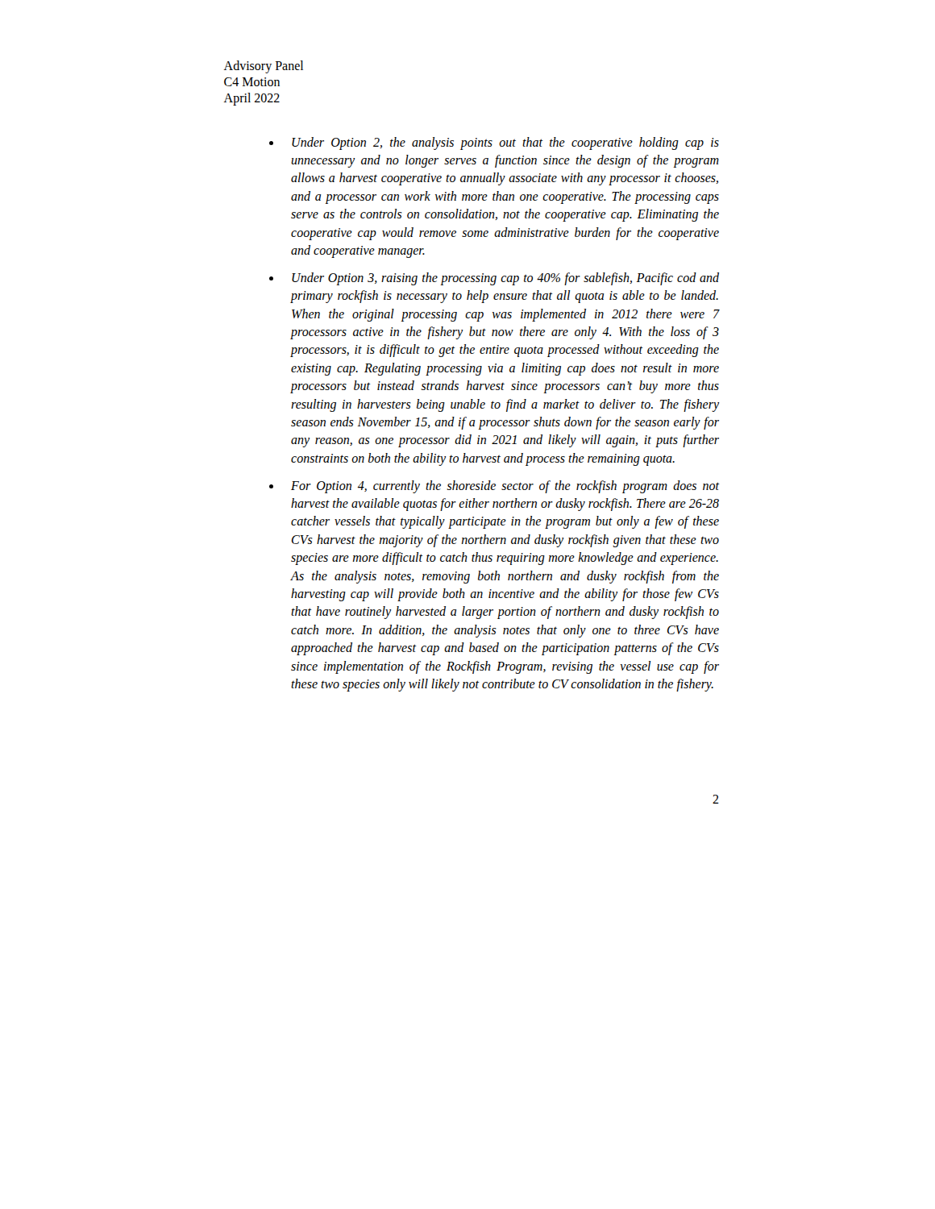Advisory Panel
C4 Motion
April 2022
Under Option 2, the analysis points out that the cooperative holding cap is unnecessary and no longer serves a function since the design of the program allows a harvest cooperative to annually associate with any processor it chooses, and a processor can work with more than one cooperative. The processing caps serve as the controls on consolidation, not the cooperative cap. Eliminating the cooperative cap would remove some administrative burden for the cooperative and cooperative manager.
Under Option 3, raising the processing cap to 40% for sablefish, Pacific cod and primary rockfish is necessary to help ensure that all quota is able to be landed. When the original processing cap was implemented in 2012 there were 7 processors active in the fishery but now there are only 4. With the loss of 3 processors, it is difficult to get the entire quota processed without exceeding the existing cap. Regulating processing via a limiting cap does not result in more processors but instead strands harvest since processors can’t buy more thus resulting in harvesters being unable to find a market to deliver to. The fishery season ends November 15, and if a processor shuts down for the season early for any reason, as one processor did in 2021 and likely will again, it puts further constraints on both the ability to harvest and process the remaining quota.
For Option 4, currently the shoreside sector of the rockfish program does not harvest the available quotas for either northern or dusky rockfish. There are 26-28 catcher vessels that typically participate in the program but only a few of these CVs harvest the majority of the northern and dusky rockfish given that these two species are more difficult to catch thus requiring more knowledge and experience. As the analysis notes, removing both northern and dusky rockfish from the harvesting cap will provide both an incentive and the ability for those few CVs that have routinely harvested a larger portion of northern and dusky rockfish to catch more. In addition, the analysis notes that only one to three CVs have approached the harvest cap and based on the participation patterns of the CVs since implementation of the Rockfish Program, revising the vessel use cap for these two species only will likely not contribute to CV consolidation in the fishery.
2